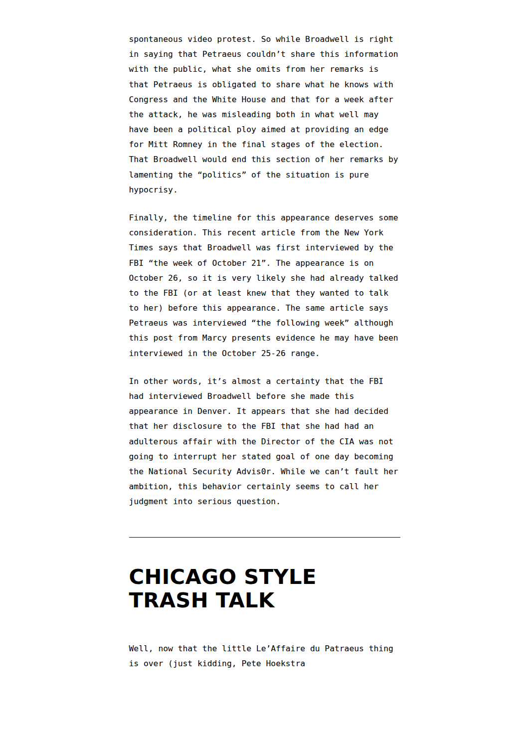spontaneous video protest. So while Broadwell is right in saying that Petraeus couldn’t share this information with the public, what she omits from her remarks is that Petraeus is obligated to share what he knows with Congress and the White House and that for a week after the attack, he was misleading both in what well may have been a political ploy aimed at providing an edge for Mitt Romney in the final stages of the election. That Broadwell would end this section of her remarks by lamenting the “politics” of the situation is pure hypocrisy.
Finally, the timeline for this appearance deserves some consideration. This recent article from the New York Times says that Broadwell was first interviewed by the FBI “the week of October 21”. The appearance is on October 26, so it is very likely she had already talked to the FBI (or at least knew that they wanted to talk to her) before this appearance. The same article says Petraeus was interviewed “the following week” although this post from Marcy presents evidence he may have been interviewed in the October 25-26 range.
In other words, it’s almost a certainty that the FBI had interviewed Broadwell before she made this appearance in Denver. It appears that she had decided that her disclosure to the FBI that she had had an adulterous affair with the Director of the CIA was not going to interrupt her stated goal of one day becoming the National Security Advis0r. While we can’t fault her ambition, this behavior certainly seems to call her judgment into serious question.
CHICAGO STYLE TRASH TALK
Well, now that the little Le’Affaire du Patraeus thing is over (just kidding, Pete Hoekstra